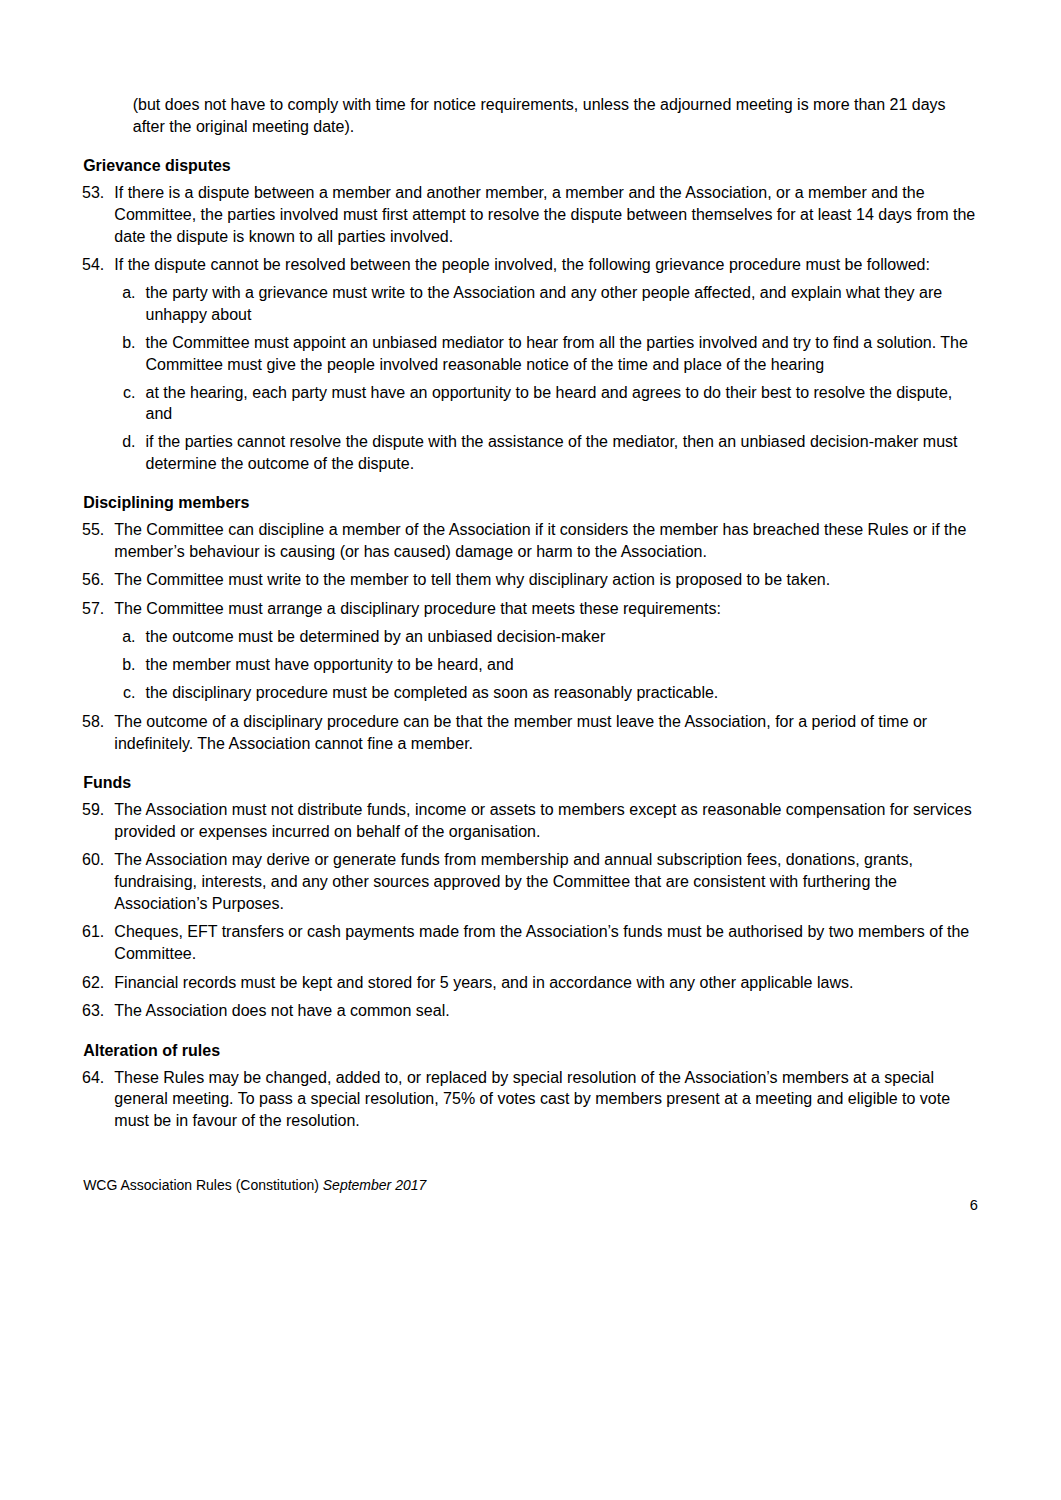(but does not have to comply with time for notice requirements, unless the adjourned meeting is more than 21 days after the original meeting date).
Grievance disputes
If there is a dispute between a member and another member, a member and the Association, or a member and the Committee, the parties involved must first attempt to resolve the dispute between themselves for at least 14 days from the date the dispute is known to all parties involved.
If the dispute cannot be resolved between the people involved, the following grievance procedure must be followed:
the party with a grievance must write to the Association and any other people affected, and explain what they are unhappy about
the Committee must appoint an unbiased mediator to hear from all the parties involved and try to find a solution. The Committee must give the people involved reasonable notice of the time and place of the hearing
at the hearing, each party must have an opportunity to be heard and agrees to do their best to resolve the dispute, and
if the parties cannot resolve the dispute with the assistance of the mediator, then an unbiased decision-maker must determine the outcome of the dispute.
Disciplining members
The Committee can discipline a member of the Association if it considers the member has breached these Rules or if the member’s behaviour is causing (or has caused) damage or harm to the Association.
The Committee must write to the member to tell them why disciplinary action is proposed to be taken.
The Committee must arrange a disciplinary procedure that meets these requirements:
the outcome must be determined by an unbiased decision-maker
the member must have opportunity to be heard, and
the disciplinary procedure must be completed as soon as reasonably practicable.
The outcome of a disciplinary procedure can be that the member must leave the Association, for a period of time or indefinitely. The Association cannot fine a member.
Funds
The Association must not distribute funds, income or assets to members except as reasonable compensation for services provided or expenses incurred on behalf of the organisation.
The Association may derive or generate funds from membership and annual subscription fees, donations, grants, fundraising, interests, and any other sources approved by the Committee that are consistent with furthering the Association’s Purposes.
Cheques, EFT transfers or cash payments made from the Association’s funds must be authorised by two members of the Committee.
Financial records must be kept and stored for 5 years, and in accordance with any other applicable laws.
The Association does not have a common seal.
Alteration of rules
These Rules may be changed, added to, or replaced by special resolution of the Association’s members at a special general meeting. To pass a special resolution, 75% of votes cast by members present at a meeting and eligible to vote must be in favour of the resolution.
WCG Association Rules (Constitution) September 2017 6